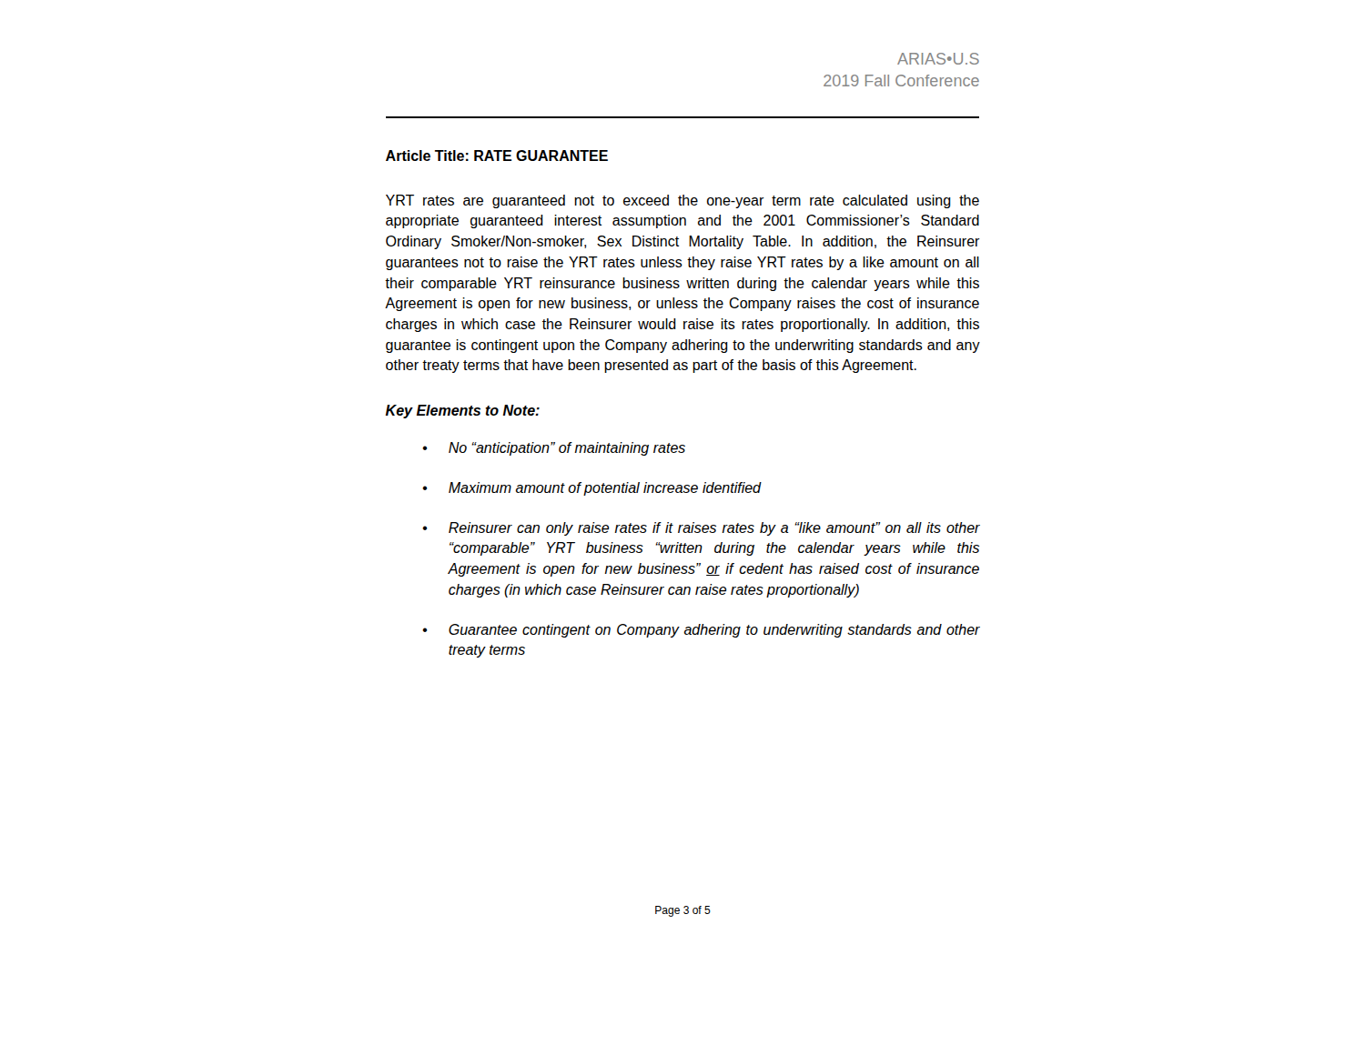ARIAS•U.S
2019 Fall Conference
Article Title: RATE GUARANTEE
YRT rates are guaranteed not to exceed the one-year term rate calculated using the appropriate guaranteed interest assumption and the 2001 Commissioner’s Standard Ordinary Smoker/Non-smoker, Sex Distinct Mortality Table. In addition, the Reinsurer guarantees not to raise the YRT rates unless they raise YRT rates by a like amount on all their comparable YRT reinsurance business written during the calendar years while this Agreement is open for new business, or unless the Company raises the cost of insurance charges in which case the Reinsurer would raise its rates proportionally. In addition, this guarantee is contingent upon the Company adhering to the underwriting standards and any other treaty terms that have been presented as part of the basis of this Agreement.
Key Elements to Note:
No “anticipation” of maintaining rates
Maximum amount of potential increase identified
Reinsurer can only raise rates if it raises rates by a “like amount” on all its other “comparable” YRT business “written during the calendar years while this Agreement is open for new business” or if cedent has raised cost of insurance charges (in which case Reinsurer can raise rates proportionally)
Guarantee contingent on Company adhering to underwriting standards and other treaty terms
Page 3 of 5